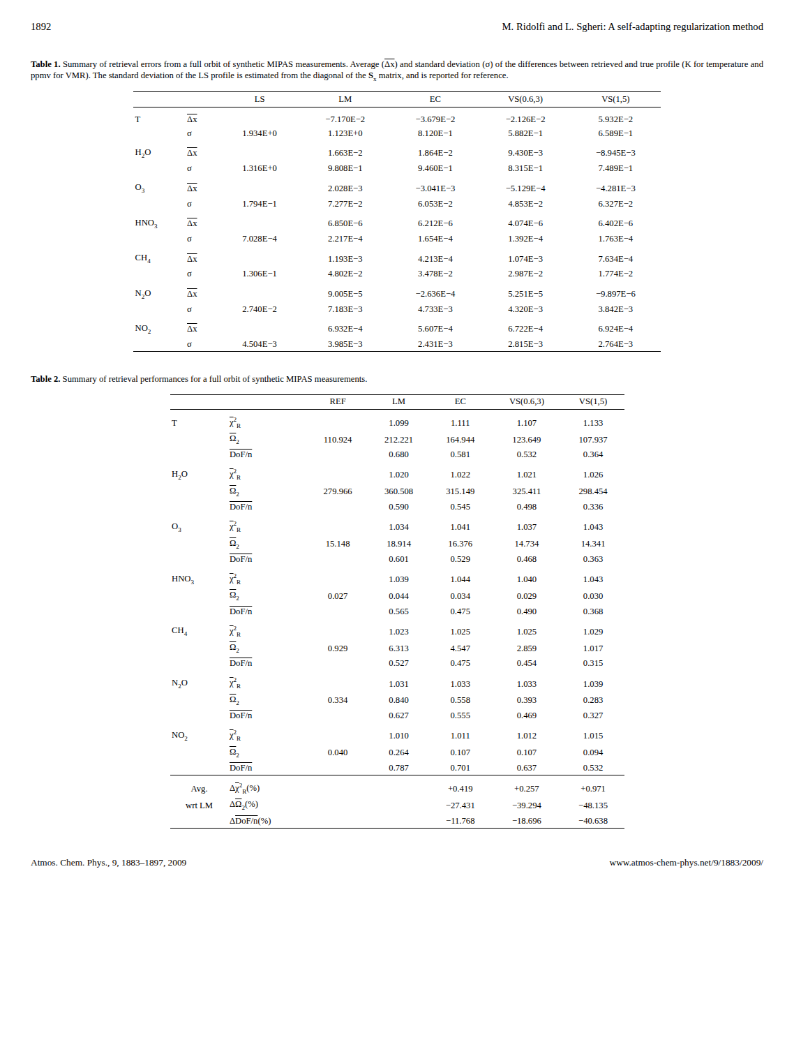1892 M. Ridolfi and L. Sgheri: A self-adapting regularization method
Table 1. Summary of retrieval errors from a full orbit of synthetic MIPAS measurements. Average (Δx) and standard deviation (σ) of the differences between retrieved and true profile (K for temperature and ppmv for VMR). The standard deviation of the LS profile is estimated from the diagonal of the Sx matrix, and is reported for reference.
| | | LS | LM | EC | VS(0.6,3) | VS(1,5) |
| --- | --- | --- | --- | --- | --- | --- |
| T | Δx | | −7.170E−2 | −3.679E−2 | −2.126E−2 | 5.932E−2 |
| | σ | 1.934E+0 | 1.123E+0 | 8.120E−1 | 5.882E−1 | 6.589E−1 |
| H 2 O | Δx | | 1.663E−2 | 1.864E−2 | 9.430E−3 | −8.945E−3 |
| | σ | 1.316E+0 | 9.808E−1 | 9.460E−1 | 8.315E−1 | 7.489E−1 |
| O 3 | Δx | | 2.028E−3 | −3.041E−3 | −5.129E−4 | −4.281E−3 |
| | σ | 1.794E−1 | 7.277E−2 | 6.053E−2 | 4.853E−2 | 6.327E−2 |
| HNO 3 | Δx | | 6.850E−6 | 6.212E−6 | 4.074E−6 | 6.402E−6 |
| | σ | 7.028E−4 | 2.217E−4 | 1.654E−4 | 1.392E−4 | 1.763E−4 |
| CH 4 | Δx | | 1.193E−3 | 4.213E−4 | 1.074E−3 | 7.634E−4 |
| | σ | 1.306E−1 | 4.802E−2 | 3.478E−2 | 2.987E−2 | 1.774E−2 |
| N 2 O | Δx | | 9.005E−5 | −2.636E−4 | 5.251E−5 | −9.897E−6 |
| | σ | 2.740E−2 | 7.183E−3 | 4.733E−3 | 4.320E−3 | 3.842E−3 |
| NO 2 | Δx | | 6.932E−4 | 5.607E−4 | 6.722E−4 | 6.924E−4 |
| | σ | 4.504E−3 | 3.985E−3 | 2.431E−3 | 2.815E−3 | 2.764E−3 |
Table 2. Summary of retrieval performances for a full orbit of synthetic MIPAS measurements.
| | | REF | LM | EC | VS(0.6,3) | VS(1,5) |
| --- | --- | --- | --- | --- | --- | --- |
| T | χ 2 R | | 1.099 | 1.111 | 1.107 | 1.133 |
| | Ω 2 | 110.924 | 212.221 | 164.944 | 123.649 | 107.937 |
| | DoF/n | | 0.680 | 0.581 | 0.532 | 0.364 |
| H 2 O | χ 2 R | | 1.020 | 1.022 | 1.021 | 1.026 |
| | Ω 2 | 279.966 | 360.508 | 315.149 | 325.411 | 298.454 |
| | DoF/n | | 0.590 | 0.545 | 0.498 | 0.336 |
| O 3 | χ 2 R | | 1.034 | 1.041 | 1.037 | 1.043 |
| | Ω 2 | 15.148 | 18.914 | 16.376 | 14.734 | 14.341 |
| | DoF/n | | 0.601 | 0.529 | 0.468 | 0.363 |
| HNO 3 | χ 2 R | | 1.039 | 1.044 | 1.040 | 1.043 |
| | Ω 2 | 0.027 | 0.044 | 0.034 | 0.029 | 0.030 |
| | DoF/n | | 0.565 | 0.475 | 0.490 | 0.368 |
| CH 4 | χ 2 R | | 1.023 | 1.025 | 1.025 | 1.029 |
| | Ω 2 | 0.929 | 6.313 | 4.547 | 2.859 | 1.017 |
| | DoF/n | | 0.527 | 0.475 | 0.454 | 0.315 |
| N 2 O | χ 2 R | | 1.031 | 1.033 | 1.033 | 1.039 |
| | Ω 2 | 0.334 | 0.840 | 0.558 | 0.393 | 0.283 |
| | DoF/n | | 0.627 | 0.555 | 0.469 | 0.327 |
| NO 2 | χ 2 R | | 1.010 | 1.011 | 1.012 | 1.015 |
| | Ω 2 | 0.040 | 0.264 | 0.107 | 0.107 | 0.094 |
| | DoF/n | | 0.787 | 0.701 | 0.637 | 0.532 |
| Avg. | Δ χ 2 R (%) | | | +0.419 | +0.257 | +0.971 |
| wrt LM | Δ Ω 2 (%) | | | −27.431 | −39.294 | −48.135 |
| | Δ DoF/n (%) | | | −11.768 | −18.696 | −40.638 |
Atmos. Chem. Phys., 9, 1883–1897, 2009 www.atmos-chem-phys.net/9/1883/2009/